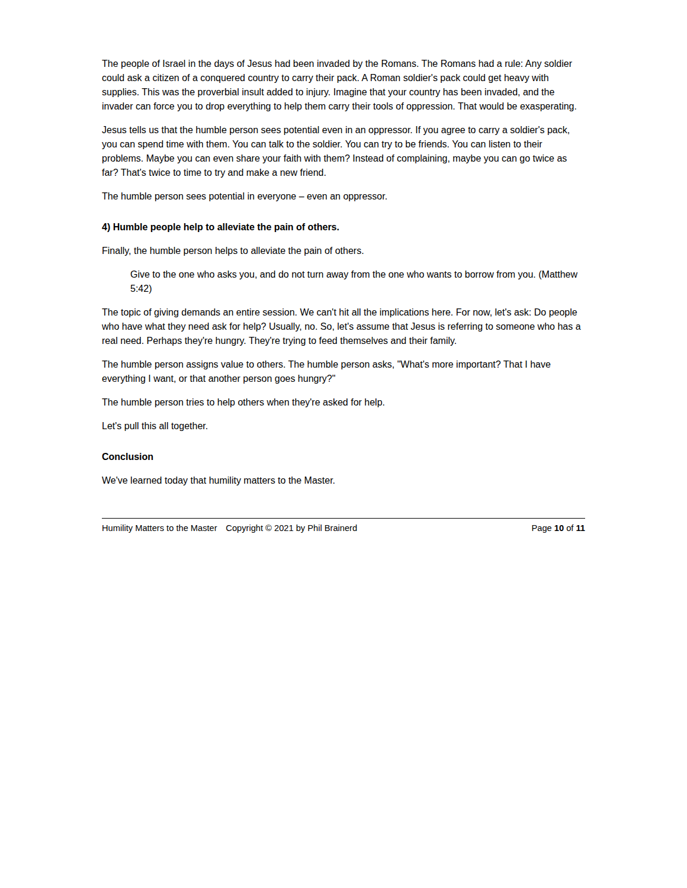The people of Israel in the days of Jesus had been invaded by the Romans. The Romans had a rule: Any soldier could ask a citizen of a conquered country to carry their pack. A Roman soldier's pack could get heavy with supplies. This was the proverbial insult added to injury. Imagine that your country has been invaded, and the invader can force you to drop everything to help them carry their tools of oppression. That would be exasperating.
Jesus tells us that the humble person sees potential even in an oppressor. If you agree to carry a soldier's pack, you can spend time with them. You can talk to the soldier. You can try to be friends. You can listen to their problems. Maybe you can even share your faith with them? Instead of complaining, maybe you can go twice as far? That's twice to time to try and make a new friend.
The humble person sees potential in everyone – even an oppressor.
4) Humble people help to alleviate the pain of others.
Finally, the humble person helps to alleviate the pain of others.
Give to the one who asks you, and do not turn away from the one who wants to borrow from you. (Matthew 5:42)
The topic of giving demands an entire session. We can't hit all the implications here. For now, let's ask: Do people who have what they need ask for help? Usually, no. So, let's assume that Jesus is referring to someone who has a real need. Perhaps they're hungry. They're trying to feed themselves and their family.
The humble person assigns value to others. The humble person asks, "What's more important? That I have everything I want, or that another person goes hungry?"
The humble person tries to help others when they're asked for help.
Let's pull this all together.
Conclusion
We've learned today that humility matters to the Master.
Humility Matters to the Master Copyright © 2021 by Phil Brainerd Page 10 of 11